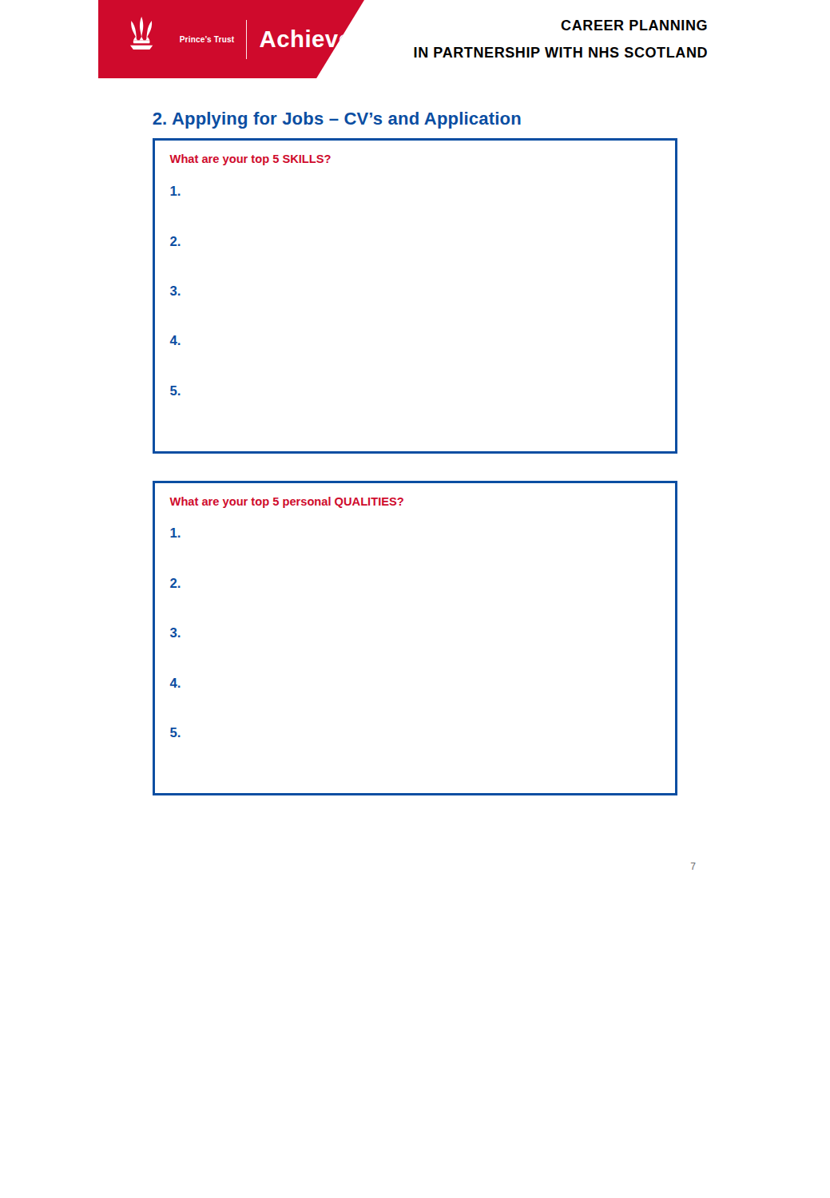Prince’s Trust
Achieve
CAREER PLANNING
IN PARTNERSHIP WITH NHS SCOTLAND
2. Applying for Jobs – CV’s and Application
What are your top 5 SKILLS?
What are your top 5 personal QUALITIES?
7